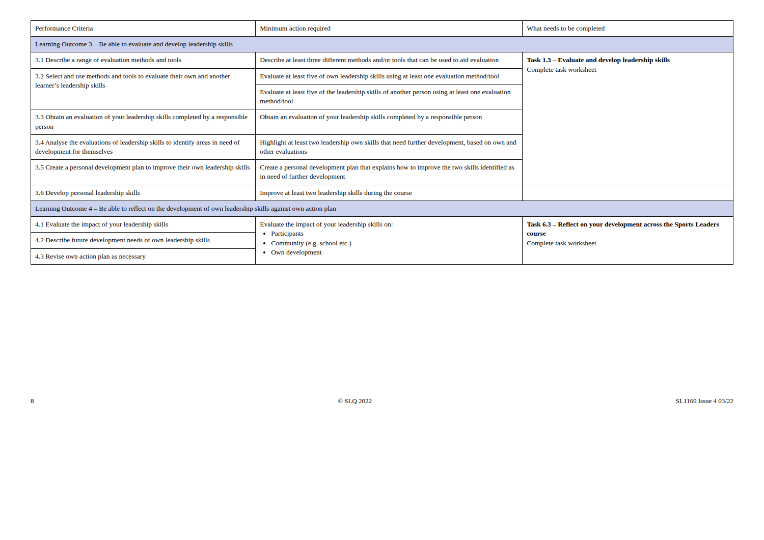| Performance Criteria | Minimum action required | What needs to be completed |
| --- | --- | --- |
| Learning Outcome 3 – Be able to evaluate and develop leadership skills |
| 3.1 Describe a range of evaluation methods and tools | Describe at least three different methods and/or tools that can be used to aid evaluation | Task 1.3 – Evaluate and develop leadership skills Complete task worksheet |
| 3.2 Select and use methods and tools to evaluate their own and another learner’s leadership skills | Evaluate at least five of own leadership skills using at least one evaluation method/tool |
| Evaluate at least five of the leadership skills of another person using at least one evaluation method/tool |
| 3.3 Obtain an evaluation of your leadership skills completed by a responsible person | Obtain an evaluation of your leadership skills completed by a responsible person |
| 3.4 Analyse the evaluations of leadership skills to identify areas in need of development for themselves | Highlight at least two leadership own skills that need further development, based on own and other evaluations |
| 3.5 Create a personal development plan to improve their own leadership skills | Create a personal development plan that explains how to improve the two skills identified as in need of further development |
| 3.6 Develop personal leadership skills | Improve at least two leadership skills during the course | |
| Learning Outcome 4 – Be able to reflect on the development of own leadership skills against own action plan |
| 4.1 Evaluate the impact of your leadership skills | Evaluate the impact of your leadership skills on: Participants Community (e.g. school etc.) Own development | Task 6.3 – Reflect on your development across the Sports Leaders course Complete task worksheet |
| 4.2 Describe future development needs of own leadership skills |
| 4.3 Revise own action plan as necessary |
8
© SLQ 2022
SL1160 Issue 4 03/22